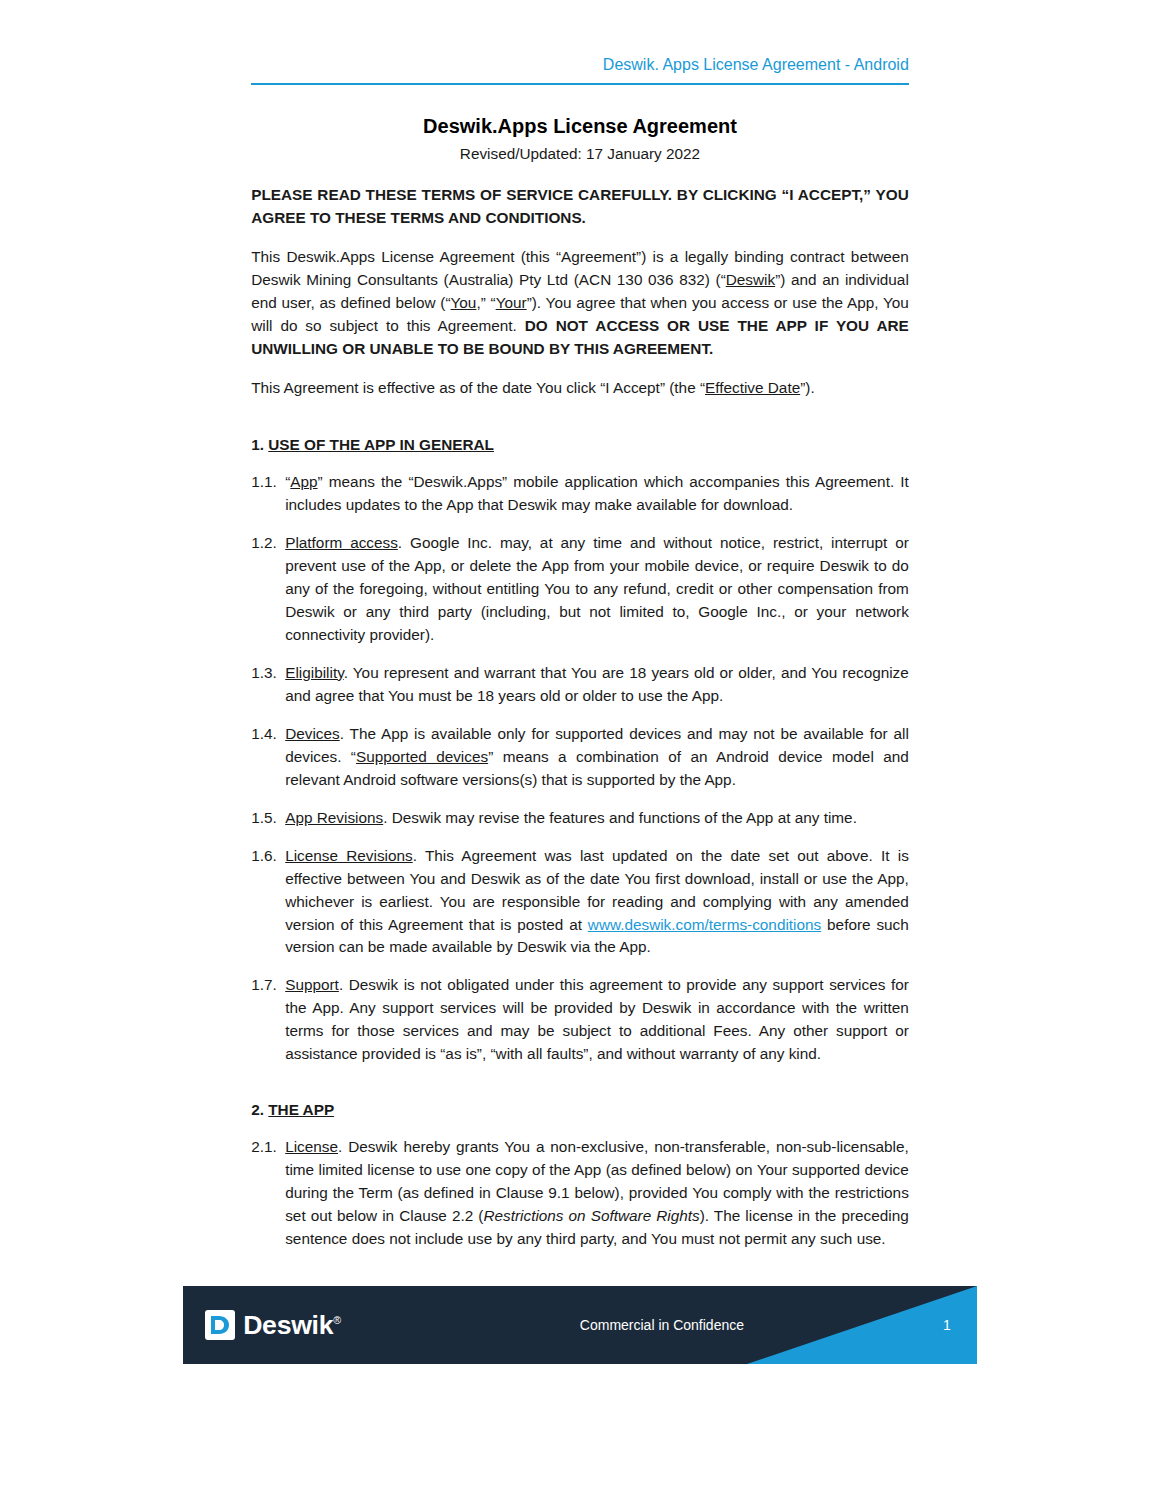Deswik. Apps License Agreement - Android
Deswik.Apps License Agreement
Revised/Updated: 17 January 2022
PLEASE READ THESE TERMS OF SERVICE CAREFULLY. BY CLICKING “I ACCEPT,” YOU AGREE TO THESE TERMS AND CONDITIONS.
This Deswik.Apps License Agreement (this “Agreement”) is a legally binding contract between Deswik Mining Consultants (Australia) Pty Ltd (ACN 130 036 832) (“Deswik”) and an individual end user, as defined below (“You,” “Your”). You agree that when you access or use the App, You will do so subject to this Agreement. DO NOT ACCESS OR USE THE APP IF YOU ARE UNWILLING OR UNABLE TO BE BOUND BY THIS AGREEMENT.
This Agreement is effective as of the date You click “I Accept” (the “Effective Date”).
1. USE OF THE APP IN GENERAL
1.1. “App” means the “Deswik.Apps” mobile application which accompanies this Agreement. It includes updates to the App that Deswik may make available for download.
1.2. Platform access. Google Inc. may, at any time and without notice, restrict, interrupt or prevent use of the App, or delete the App from your mobile device, or require Deswik to do any of the foregoing, without entitling You to any refund, credit or other compensation from Deswik or any third party (including, but not limited to, Google Inc., or your network connectivity provider).
1.3. Eligibility. You represent and warrant that You are 18 years old or older, and You recognize and agree that You must be 18 years old or older to use the App.
1.4. Devices. The App is available only for supported devices and may not be available for all devices. “Supported devices” means a combination of an Android device model and relevant Android software versions(s) that is supported by the App.
1.5. App Revisions. Deswik may revise the features and functions of the App at any time.
1.6. License Revisions. This Agreement was last updated on the date set out above. It is effective between You and Deswik as of the date You first download, install or use the App, whichever is earliest. You are responsible for reading and complying with any amended version of this Agreement that is posted at www.deswik.com/terms-conditions before such version can be made available by Deswik via the App.
1.7. Support. Deswik is not obligated under this agreement to provide any support services for the App. Any support services will be provided by Deswik in accordance with the written terms for those services and may be subject to additional Fees. Any other support or assistance provided is “as is”, “with all faults”, and without warranty of any kind.
2. THE APP
2.1. License. Deswik hereby grants You a non-exclusive, non-transferable, non-sub-licensable, time limited license to use one copy of the App (as defined below) on Your supported device during the Term (as defined in Clause 9.1 below), provided You comply with the restrictions set out below in Clause 2.2 (Restrictions on Software Rights). The license in the preceding sentence does not include use by any third party, and You must not permit any such use.
Deswik®
Commercial in Confidence
1